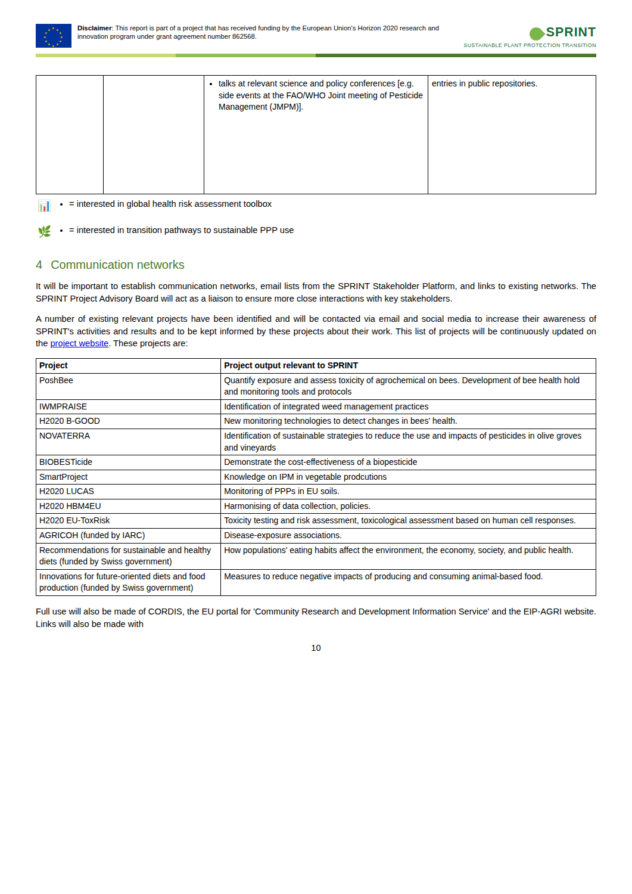★ ★ ★ ★ ★ ★ ★ ★ ★ ★ ★ ★
Disclaimer: This report is part of a project that has received funding by the European Union's Horizon 2020 research and innovation program under grant agreement number 862568.
SPRINT
SUSTAINABLE PLANT PROTECTION TRANSITION
| | | talks at relevant science and policy conferences [e.g. side events at the FAO/WHO Joint meeting of Pesticide Management (JMPM)]. | entries in public repositories. |
📊
= interested in global health risk assessment toolbox
🌿
= interested in transition pathways to sustainable PPP use
4 Communication networks
It will be important to establish communication networks, email lists from the SPRINT Stakeholder Platform, and links to existing networks. The SPRINT Project Advisory Board will act as a liaison to ensure more close interactions with key stakeholders.
A number of existing relevant projects have been identified and will be contacted via email and social media to increase their awareness of SPRINT's activities and results and to be kept informed by these projects about their work. This list of projects will be continuously updated on the project website. These projects are:
| Project | Project output relevant to SPRINT |
| --- | --- |
| PoshBee | Quantify exposure and assess toxicity of agrochemical on bees. Development of bee health hold and monitoring tools and protocols |
| IWMPRAISE | Identification of integrated weed management practices |
| H2020 B-GOOD | New monitoring technologies to detect changes in bees' health. |
| NOVATERRA | Identification of sustainable strategies to reduce the use and impacts of pesticides in olive groves and vineyards |
| BIOBESTicide | Demonstrate the cost-effectiveness of a biopesticide |
| SmartProject | Knowledge on IPM in vegetable prodcutions |
| H2020 LUCAS | Monitoring of PPPs in EU soils. |
| H2020 HBM4EU | Harmonising of data collection, policies. |
| H2020 EU-ToxRisk | Toxicity testing and risk assessment, toxicological assessment based on human cell responses. |
| AGRICOH (funded by IARC) | Disease-exposure associations. |
| Recommendations for sustainable and healthy diets (funded by Swiss government) | How populations' eating habits affect the environment, the economy, society, and public health. |
| Innovations for future-oriented diets and food production (funded by Swiss government) | Measures to reduce negative impacts of producing and consuming animal-based food. |
Full use will also be made of CORDIS, the EU portal for 'Community Research and Development Information Service' and the EIP-AGRI website. Links will also be made with
10